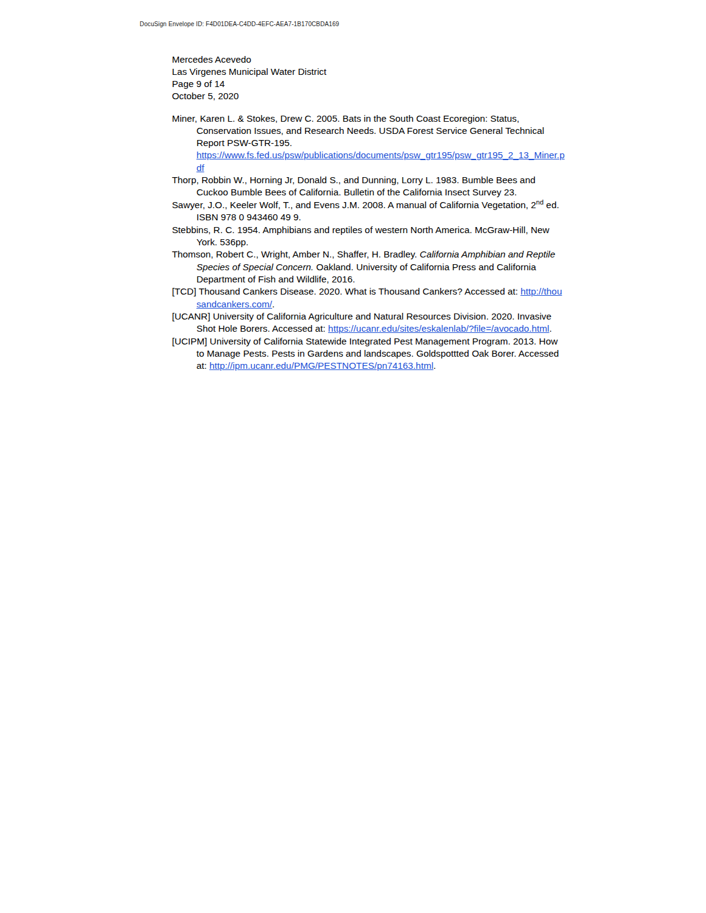DocuSign Envelope ID: F4D01DEA-C4DD-4EFC-AEA7-1B170CBDA169
Mercedes Acevedo
Las Virgenes Municipal Water District
Page 9 of 14
October 5, 2020
Miner, Karen L. & Stokes, Drew C. 2005. Bats in the South Coast Ecoregion: Status, Conservation Issues, and Research Needs. USDA Forest Service General Technical Report PSW-GTR-195.
https://www.fs.fed.us/psw/publications/documents/psw_gtr195/psw_gtr195_2_13_Miner.pdf
Thorp, Robbin W., Horning Jr, Donald S., and Dunning, Lorry L. 1983. Bumble Bees and Cuckoo Bumble Bees of California. Bulletin of the California Insect Survey 23.
Sawyer, J.O., Keeler Wolf, T., and Evens J.M. 2008. A manual of California Vegetation, 2nd ed. ISBN 978 0 943460 49 9.
Stebbins, R. C. 1954. Amphibians and reptiles of western North America. McGraw-Hill, New York. 536pp.
Thomson, Robert C., Wright, Amber N., Shaffer, H. Bradley. California Amphibian and Reptile Species of Special Concern. Oakland. University of California Press and California Department of Fish and Wildlife, 2016.
[TCD] Thousand Cankers Disease. 2020. What is Thousand Cankers? Accessed at: http://thousandcankers.com/.
[UCANR] University of California Agriculture and Natural Resources Division. 2020. Invasive Shot Hole Borers. Accessed at: https://ucanr.edu/sites/eskalenlab/?file=/avocado.html.
[UCIPM] University of California Statewide Integrated Pest Management Program. 2013. How to Manage Pests. Pests in Gardens and landscapes. Goldspottted Oak Borer. Accessed at: http://ipm.ucanr.edu/PMG/PESTNOTES/pn74163.html.